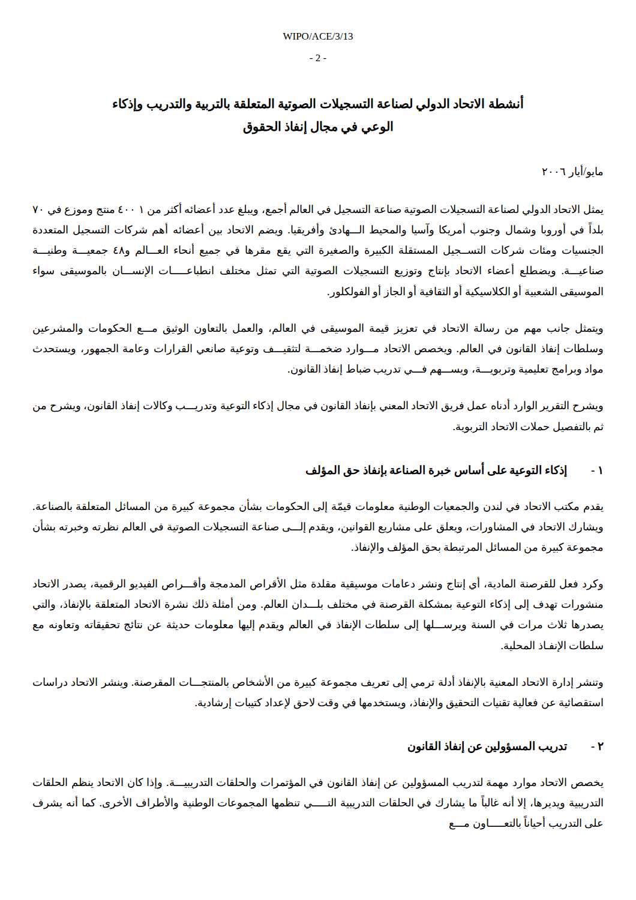WIPO/ACE/3/13
- 2 -
أنشطة الاتحاد الدولي لصناعة التسجيلات الصوتية المتعلقة بالتربية والتدريب وإذكاء
الوعي في مجال إنفاذ الحقوق
مايو/أيار ٢٠٠٦
يمثل الاتحاد الدولي لصناعة التسجيلات الصوتية صناعة التسجيل في العالم أجمع، ويبلغ عدد أعضائه أكثر من ١ ٤٠٠ منتج وموزع في ٧٠ بلداً في أوروبا وشمال وجنوب أمريكا وآسيا والمحيط الـــهادئ وأفريقيا. ويضم الاتحاد بين أعضائه أهم شركات التسجيل المتعددة الجنسيات ومئات شركات التســجيل المستقلة الكبيرة والصغيرة التي يقع مقرها في جميع أنحاء العـــالم و٤٨ جمعيـــة وطنيـــة صناعيـــة. ويضطلع أعضاء الاتحاد بإنتاج وتوزيع التسجيلات الصوتية التي تمثل مختلف انطباعـــــات الإنســـان بالموسيقى سواء الموسيقى الشعبية أو الكلاسيكية أو الثقافية أو الجاز أو الفولكلور.
ويتمثل جانب مهم من رسالة الاتحاد في تعزيز قيمة الموسيقى في العالم، والعمل بالتعاون الوثيق مـــع الحكومات والمشرعين وسلطات إنفاذ القانون في العالم. ويخصص الاتحاد مـــوارد ضخمـــة لتثقيـــف وتوعية صانعي القرارات وعامة الجمهور، ويستحدث مواد وبرامج تعليمية وتربويـــة، ويســـهم فـــي تدريب ضباط إنفاذ القانون.
ويشرح التقرير الوارد أدناه عمل فريق الاتحاد المعني بإنفاذ القانون في مجال إذكاء التوعية وتدريـــب وكالات إنفاذ القانون، ويشرح من ثم بالتفصيل حملات الاتحاد التربوية.
١ -إذكاء التوعية على أساس خبرة الصناعة بإنفاذ حق المؤلف
يقدم مكتب الاتحاد في لندن والجمعيات الوطنية معلومات قيمّة إلى الحكومات بشأن مجموعة كبيرة من المسائل المتعلقة بالصناعة. ويشارك الاتحاد في المشاورات، ويعلق على مشاريع القوانين، ويقدم إلـــى صناعة التسجيلات الصوتية في العالم نظرته وخبرته بشأن مجموعة كبيرة من المسائل المرتبطة بحق المؤلف والإنفاذ.
وكرد فعل للقرصنة المادية، أي إنتاج ونشر دعامات موسيقية مقلدة مثل الأقراص المدمجة وأقـــراص الفيديو الرقمية، يصدر الاتحاد منشورات تهدف إلى إذكاء التوعية بمشكلة القرصنة في مختلف بلـــدان العالم. ومن أمثلة ذلك نشرة الاتحاد المتعلقة بالإنفاذ، والتي يصدرها ثلاث مرات في السنة ويرســـلها إلى سلطات الإنفاذ في العالم ويقدم إليها معلومات حديثة عن نتائج تحقيقاته وتعاونه مع سلطات الإنفـاذ المحلية.
وتنشر إدارة الاتحاد المعنية بالإنفاذ أدلة ترمي إلى تعريف مجموعة كبيرة من الأشخاص بالمنتجـــات المقرصنة. وينشر الاتحاد دراسات استقصائية عن فعالية تقنيات التحقيق والإنفاذ، ويستخدمها في وقت لاحق لإعداد كتيبات إرشادية.
٢ -تدريب المسؤولين عن إنفاذ القانون
يخصص الاتحاد موارد مهمة لتدريب المسؤولين عن إنفاذ القانون في المؤتمرات والحلقات التدريبيـــة. وإذا كان الاتحاد ينظم الحلقات التدريبية ويديرها، إلا أنه غالباً ما يشارك في الحلقات التدريبية التـــــي تنظمها المجموعات الوطنية والأطراف الأخرى. كما أنه يشرف على التدريب أحياناً بالتعـــــاون مـــع